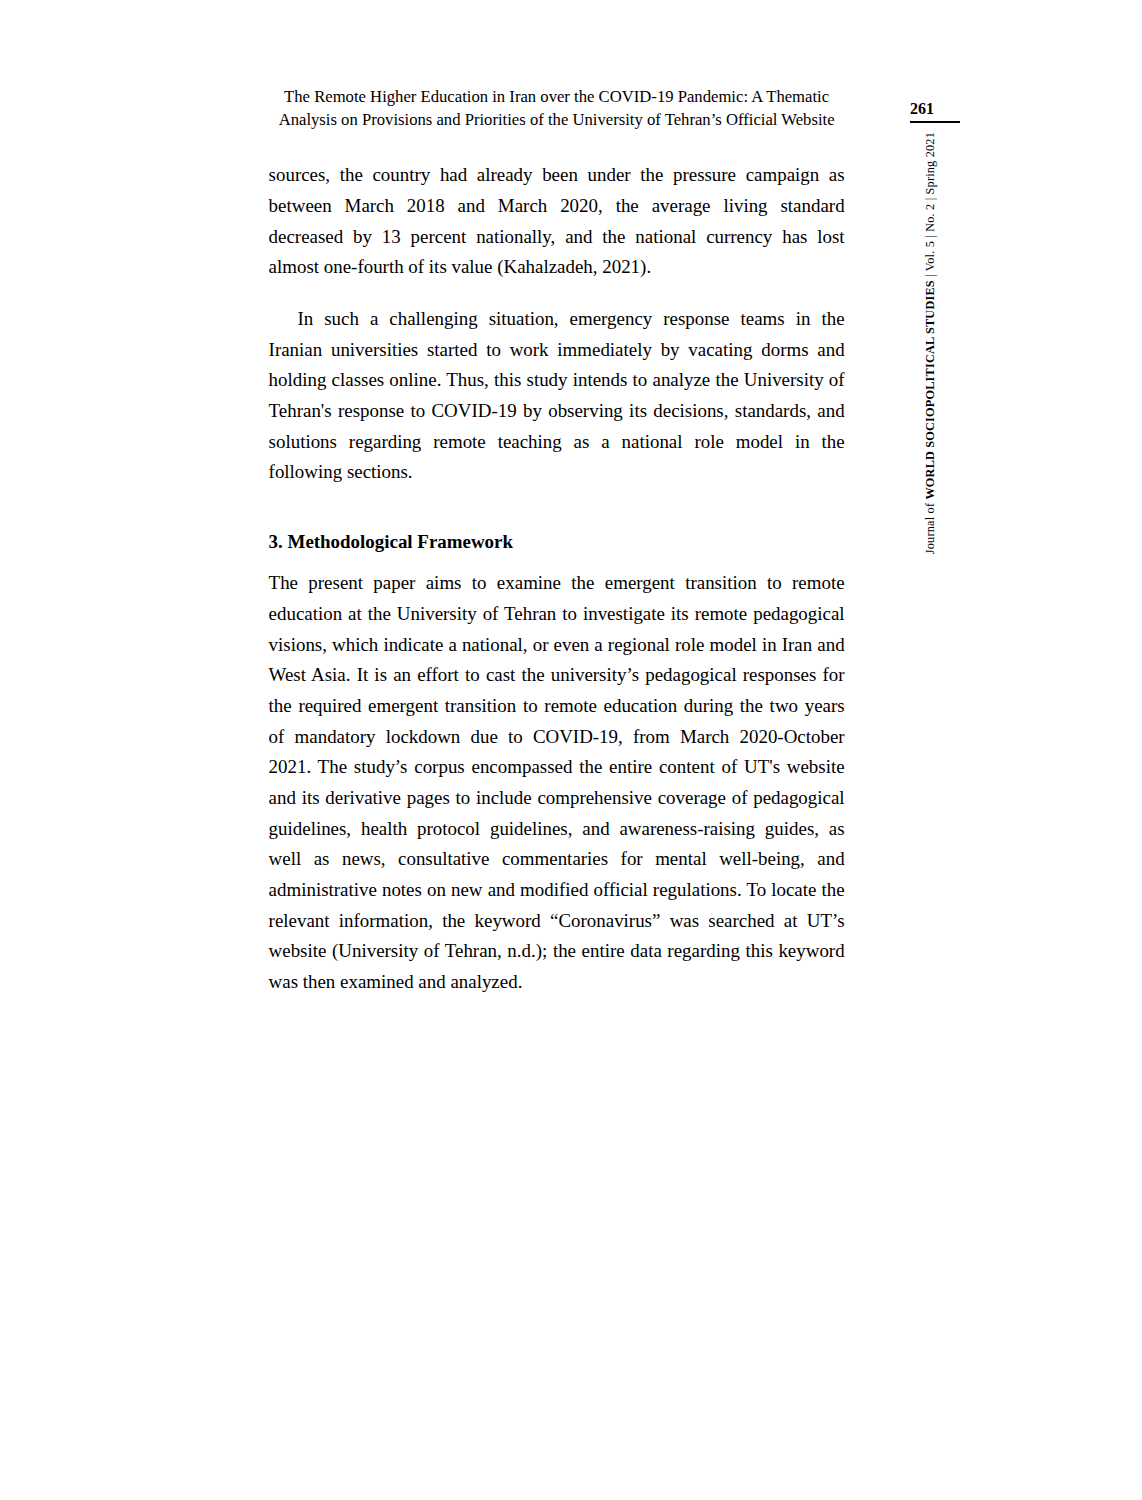261
Journal of WORLD SOCIOPOLITICAL STUDIES | Vol. 5 | No. 2 | Spring 2021
The Remote Higher Education in Iran over the COVID-19 Pandemic: A Thematic
Analysis on Provisions and Priorities of the University of Tehran’s Official Website
sources, the country had already been under the pressure campaign as between March 2018 and March 2020, the average living standard decreased by 13 percent nationally, and the national currency has lost almost one-fourth of its value (Kahalzadeh, 2021).
In such a challenging situation, emergency response teams in the Iranian universities started to work immediately by vacating dorms and holding classes online. Thus, this study intends to analyze the University of Tehran's response to COVID-19 by observing its decisions, standards, and solutions regarding remote teaching as a national role model in the following sections.
3. Methodological Framework
The present paper aims to examine the emergent transition to remote education at the University of Tehran to investigate its remote pedagogical visions, which indicate a national, or even a regional role model in Iran and West Asia. It is an effort to cast the university’s pedagogical responses for the required emergent transition to remote education during the two years of mandatory lockdown due to COVID-19, from March 2020-October 2021. The study’s corpus encompassed the entire content of UT's website and its derivative pages to include comprehensive coverage of pedagogical guidelines, health protocol guidelines, and awareness-raising guides, as well as news, consultative commentaries for mental well-being, and administrative notes on new and modified official regulations. To locate the relevant information, the keyword “Coronavirus” was searched at UT’s website (University of Tehran, n.d.); the entire data regarding this keyword was then examined and analyzed.